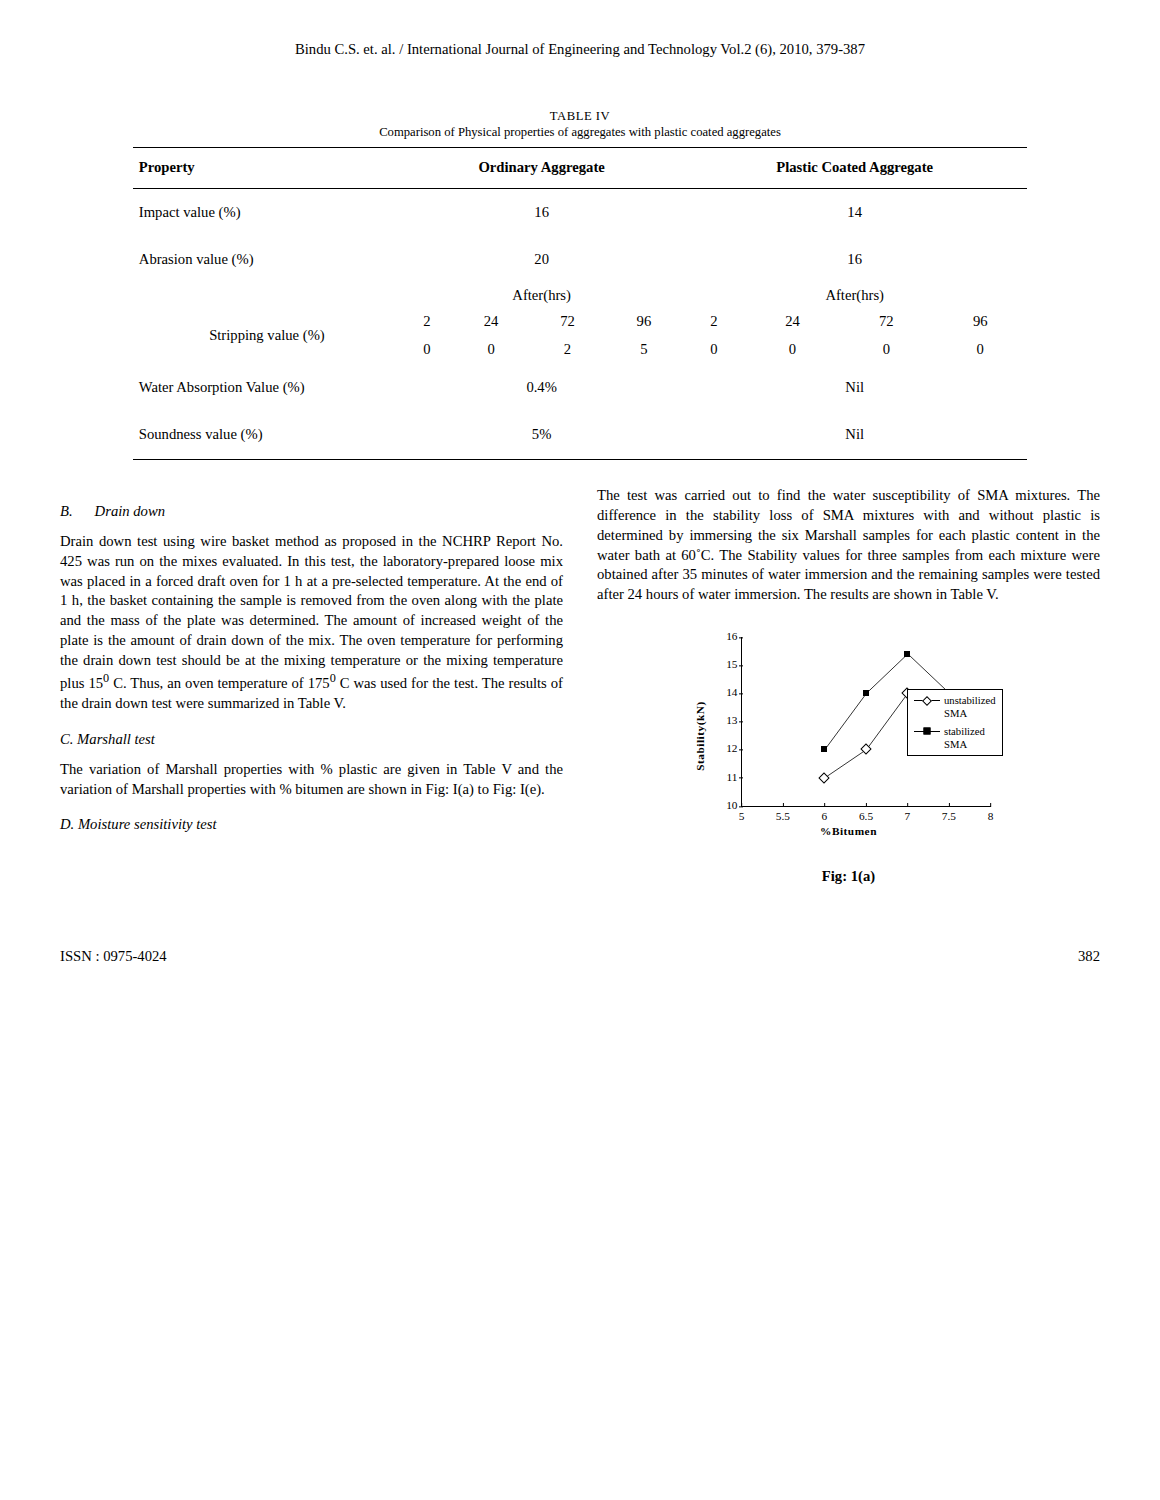Bindu C.S. et. al. / International Journal of Engineering and Technology Vol.2 (6), 2010, 379-387
TABLE IV Comparison of Physical properties of aggregates with plastic coated aggregates
| Property | Ordinary Aggregate | Plastic Coated Aggregate |
| --- | --- | --- |
| Impact value (%) | 16 | 14 |
| Abrasion value (%) | 20 | 16 |
| | After(hrs) | After(hrs) |
| Stripping value (%) | 2 | 24 | 72 | 96 | 2 | 24 | 72 | 96 |
| 0 | 0 | 2 | 5 | 0 | 0 | 0 | 0 |
| Water Absorption Value (%) | 0.4% | Nil |
| Soundness value (%) | 5% | Nil |
B. Drain down
Drain down test using wire basket method as proposed in the NCHRP Report No. 425 was run on the mixes evaluated. In this test, the laboratory-prepared loose mix was placed in a forced draft oven for 1 h at a pre-selected temperature. At the end of 1 h, the basket containing the sample is removed from the oven along with the plate and the mass of the plate was determined. The amount of increased weight of the plate is the amount of drain down of the mix. The oven temperature for performing the drain down test should be at the mixing temperature or the mixing temperature plus 150 C. Thus, an oven temperature of 1750 C was used for the test. The results of the drain down test were summarized in Table V.
C. Marshall test
The variation of Marshall properties with % plastic are given in Table V and the variation of Marshall properties with % bitumen are shown in Fig: I(a) to Fig: I(e).
D. Moisture sensitivity test
The test was carried out to find the water susceptibility of SMA mixtures. The difference in the stability loss of SMA mixtures with and without plastic is determined by immersing the six Marshall samples for each plastic content in the water bath at 60˚C. The Stability values for three samples from each mixture were obtained after 35 minutes of water immersion and the remaining samples were tested after 24 hours of water immersion. The results are shown in Table V.
Stability(kN)
16
15
14
13
12
11
10
5
5.5
6
6.5
7
7.5
8
unstabilized
SMA
stabilized
SMA
%Bitumen
Fig: 1(a)
ISSN : 0975-4024
382